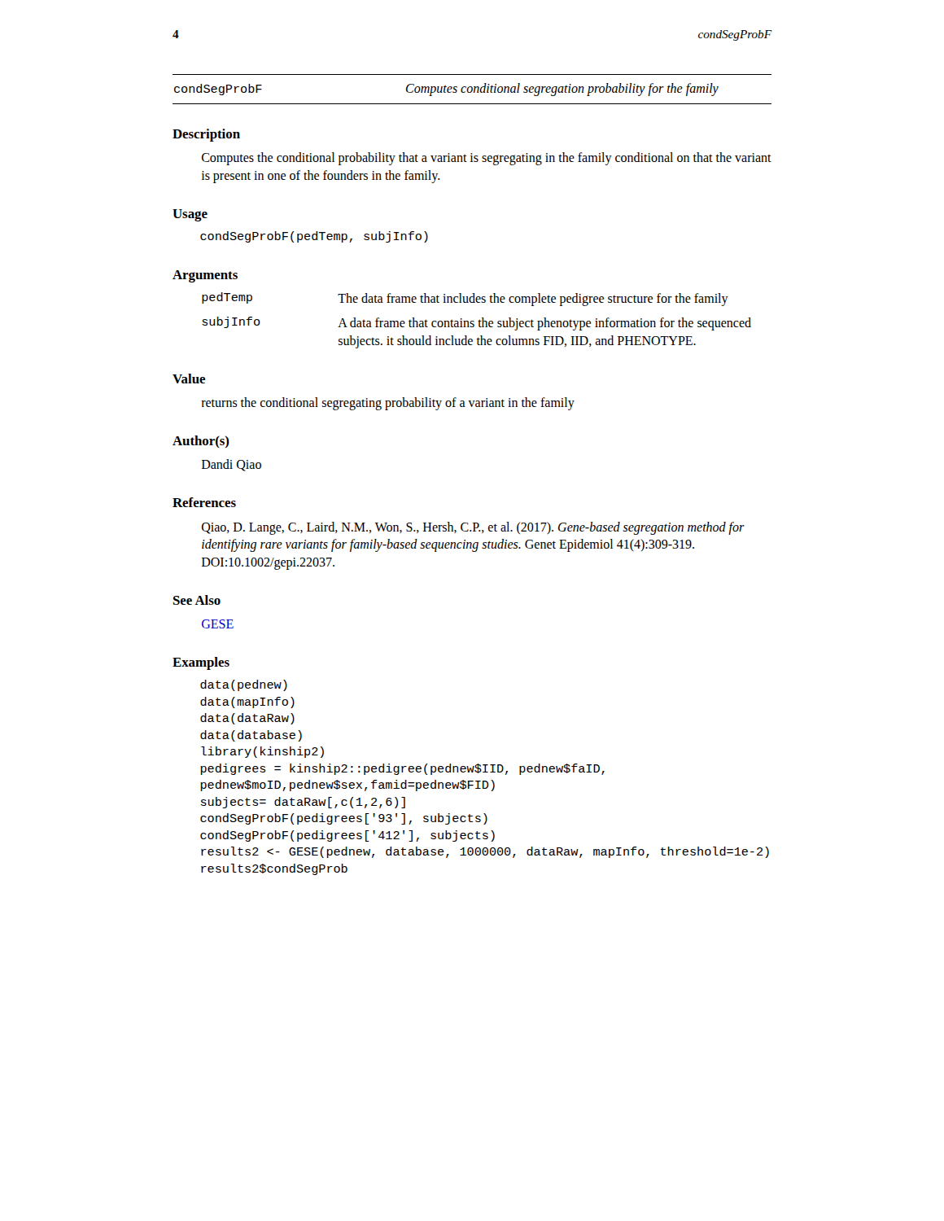4 condSegProbF
| condSegProbF | Computes conditional segregation probability for the family |
Description
Computes the conditional probability that a variant is segregating in the family conditional on that the variant is present in one of the founders in the family.
Usage
condSegProbF(pedTemp, subjInfo)
Arguments
pedTemp
The data frame that includes the complete pedigree structure for the family
subjInfo
A data frame that contains the subject phenotype information for the sequenced subjects. it should include the columns FID, IID, and PHENOTYPE.
Value
returns the conditional segregating probability of a variant in the family
Author(s)
Dandi Qiao
References
Qiao, D. Lange, C., Laird, N.M., Won, S., Hersh, C.P., et al. (2017). Gene-based segregation method for identifying rare variants for family-based sequencing studies. Genet Epidemiol 41(4):309-319. DOI:10.1002/gepi.22037.
See Also
GESE
Examples
data(pednew)
data(mapInfo)
data(dataRaw)
data(database)
library(kinship2)
pedigrees = kinship2::pedigree(pednew$IID, pednew$faID, pednew$moID,pednew$sex,famid=pednew$FID)
subjects= dataRaw[,c(1,2,6)]
condSegProbF(pedigrees['93'], subjects)
condSegProbF(pedigrees['412'], subjects)
results2 <- GESE(pednew, database, 1000000, dataRaw, mapInfo, threshold=1e-2)
results2$condSegProb